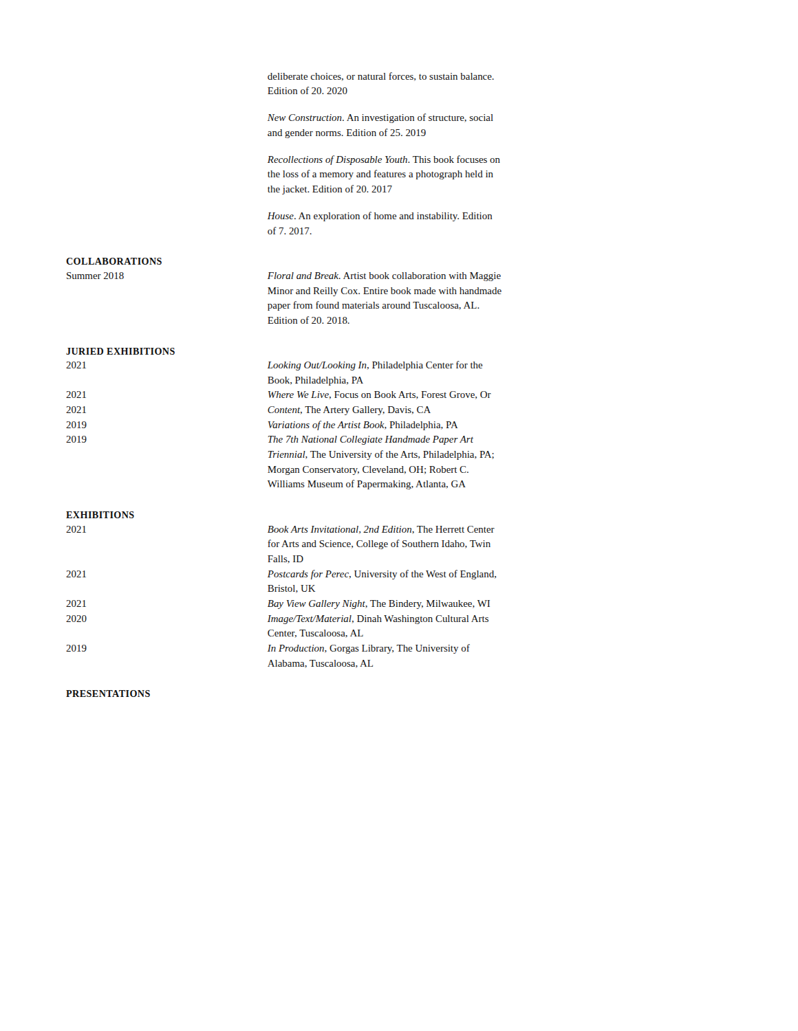deliberate choices, or natural forces, to sustain balance. Edition of 20. 2020
New Construction. An investigation of structure, social and gender norms. Edition of 25. 2019
Recollections of Disposable Youth. This book focuses on the loss of a memory and features a photograph held in the jacket. Edition of 20. 2017
House. An exploration of home and instability. Edition of 7. 2017.
COLLABORATIONS
Summer 2018
Floral and Break. Artist book collaboration with Maggie Minor and Reilly Cox. Entire book made with handmade paper from found materials around Tuscaloosa, AL. Edition of 20. 2018.
JURIED EXHIBITIONS
2021
Looking Out/Looking In, Philadelphia Center for the Book, Philadelphia, PA
2021
Where We Live, Focus on Book Arts, Forest Grove, Or
2021
Content, The Artery Gallery, Davis, CA
2019
Variations of the Artist Book, Philadelphia, PA
2019
The 7th National Collegiate Handmade Paper Art Triennial, The University of the Arts, Philadelphia, PA; Morgan Conservatory, Cleveland, OH; Robert C. Williams Museum of Papermaking, Atlanta, GA
EXHIBITIONS
2021
Book Arts Invitational, 2nd Edition, The Herrett Center for Arts and Science, College of Southern Idaho, Twin Falls, ID
2021
Postcards for Perec, University of the West of England, Bristol, UK
2021
Bay View Gallery Night, The Bindery, Milwaukee, WI
2020
Image/Text/Material, Dinah Washington Cultural Arts Center, Tuscaloosa, AL
2019
In Production, Gorgas Library, The University of Alabama, Tuscaloosa, AL
PRESENTATIONS